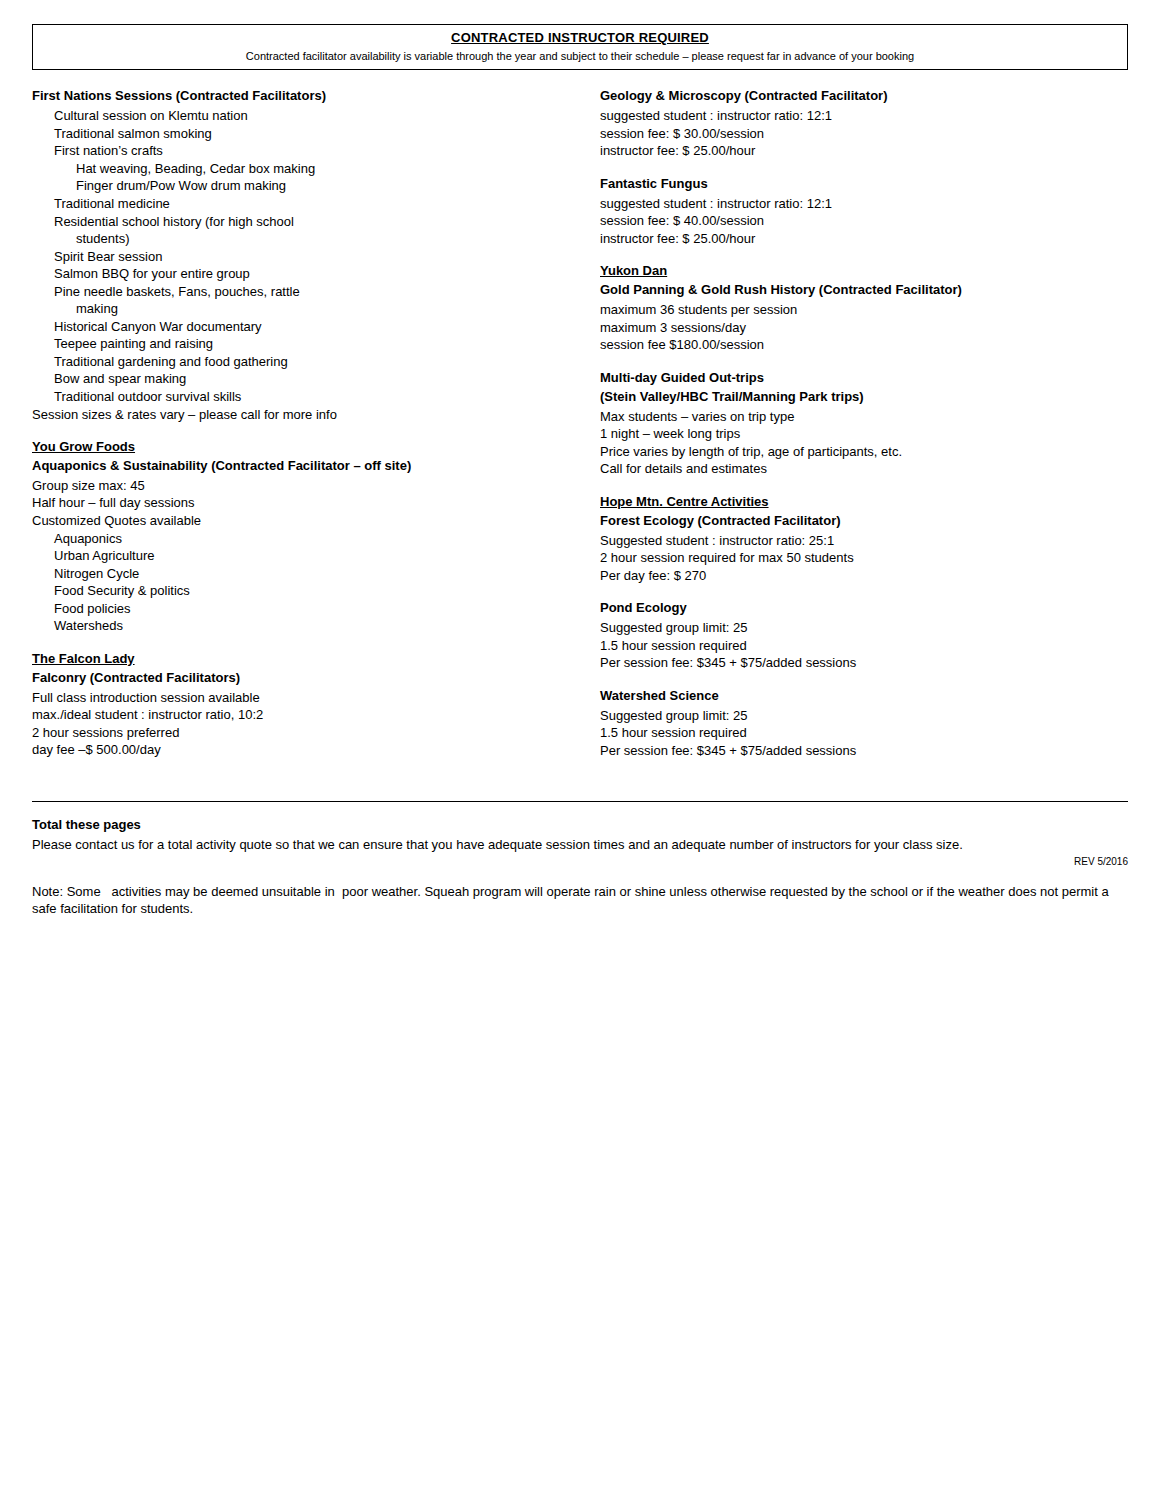CONTRACTED INSTRUCTOR REQUIRED
Contracted facilitator availability is variable through the year and subject to their schedule – please request far in advance of your booking
First Nations Sessions (Contracted Facilitators)
Cultural session on Klemtu nation
Traditional salmon smoking
First nation’s crafts
Hat weaving, Beading, Cedar box making
Finger drum/Pow Wow drum making
Traditional medicine
Residential school history (for high school
students)
Spirit Bear session
Salmon BBQ for your entire group
Pine needle baskets, Fans, pouches, rattle
making
Historical Canyon War documentary
Teepee painting and raising
Traditional gardening and food gathering
Bow and spear making
Traditional outdoor survival skills
Session sizes & rates vary – please call for more info
You Grow Foods
Aquaponics & Sustainability (Contracted Facilitator – off site)
Group size max: 45
Half hour – full day sessions
Customized Quotes available
Aquaponics
Urban Agriculture
Nitrogen Cycle
Food Security & politics
Food policies
Watersheds
The Falcon Lady
Falconry (Contracted Facilitators)
Full class introduction session available
max./ideal student : instructor ratio, 10:2
2 hour sessions preferred
day fee –$ 500.00/day
Geology & Microscopy (Contracted Facilitator)
suggested student : instructor ratio: 12:1
session fee: $ 30.00/session
instructor fee: $ 25.00/hour
Fantastic Fungus
suggested student : instructor ratio: 12:1
session fee: $ 40.00/session
instructor fee: $ 25.00/hour
Yukon Dan
Gold Panning & Gold Rush History (Contracted Facilitator)
maximum 36 students per session
maximum 3 sessions/day
session fee $180.00/session
Multi-day Guided Out-trips
(Stein Valley/HBC Trail/Manning Park trips)
Max students – varies on trip type
1 night – week long trips
Price varies by length of trip, age of participants, etc.
Call for details and estimates
Hope Mtn. Centre Activities
Forest Ecology (Contracted Facilitator)
Suggested student : instructor ratio: 25:1
2 hour session required for max 50 students
Per day fee: $ 270
Pond Ecology
Suggested group limit: 25
1.5 hour session required
Per session fee: $345 + $75/added sessions
Watershed Science
Suggested group limit: 25
1.5 hour session required
Per session fee: $345 + $75/added sessions
Total these pages
Please contact us for a total activity quote so that we can ensure that you have adequate session times and an adequate number of instructors for your class size.
REV 5/2016
Note: Some activities may be deemed unsuitable in poor weather. Squeah program will operate rain or shine unless otherwise requested by the school or if the weather does not permit a safe facilitation for students.